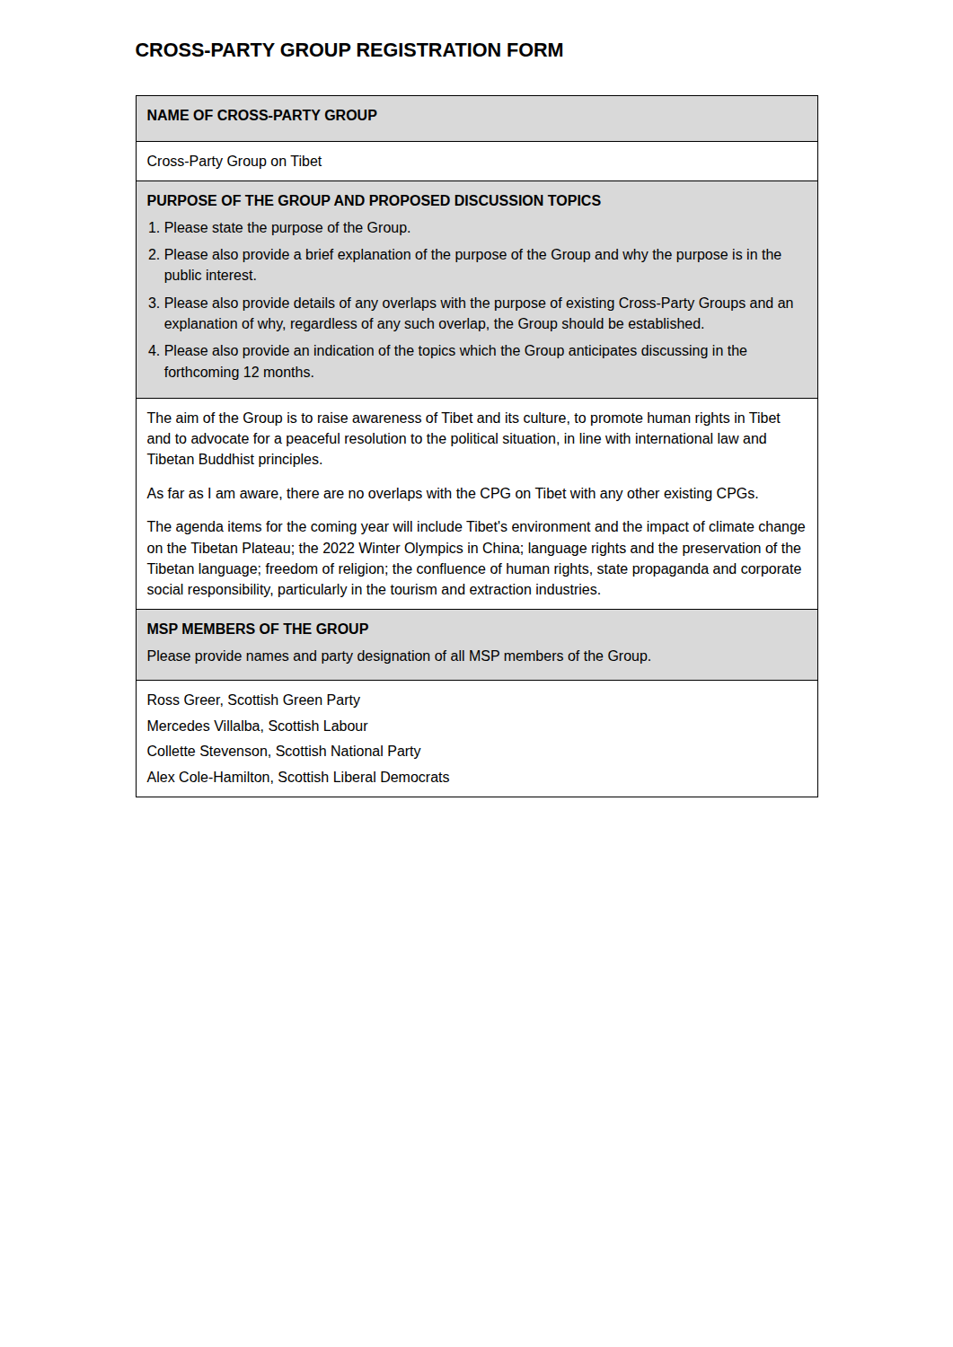CROSS-PARTY GROUP REGISTRATION FORM
| NAME OF CROSS-PARTY GROUP |
| --- |
| Cross-Party Group on Tibet |
| PURPOSE OF THE GROUP AND PROPOSED DISCUSSION TOPICS Please state the purpose of the Group. Please also provide a brief explanation of the purpose of the Group and why the purpose is in the public interest. Please also provide details of any overlaps with the purpose of existing Cross-Party Groups and an explanation of why, regardless of any such overlap, the Group should be established. Please also provide an indication of the topics which the Group anticipates discussing in the forthcoming 12 months. |
| The aim of the Group is to raise awareness of Tibet and its culture, to promote human rights in Tibet and to advocate for a peaceful resolution to the political situation, in line with international law and Tibetan Buddhist principles. As far as I am aware, there are no overlaps with the CPG on Tibet with any other existing CPGs. The agenda items for the coming year will include Tibet's environment and the impact of climate change on the Tibetan Plateau; the 2022 Winter Olympics in China; language rights and the preservation of the Tibetan language; freedom of religion; the confluence of human rights, state propaganda and corporate social responsibility, particularly in the tourism and extraction industries. |
| MSP MEMBERS OF THE GROUP Please provide names and party designation of all MSP members of the Group. |
| Ross Greer, Scottish Green Party Mercedes Villalba, Scottish Labour Collette Stevenson, Scottish National Party Alex Cole-Hamilton, Scottish Liberal Democrats |